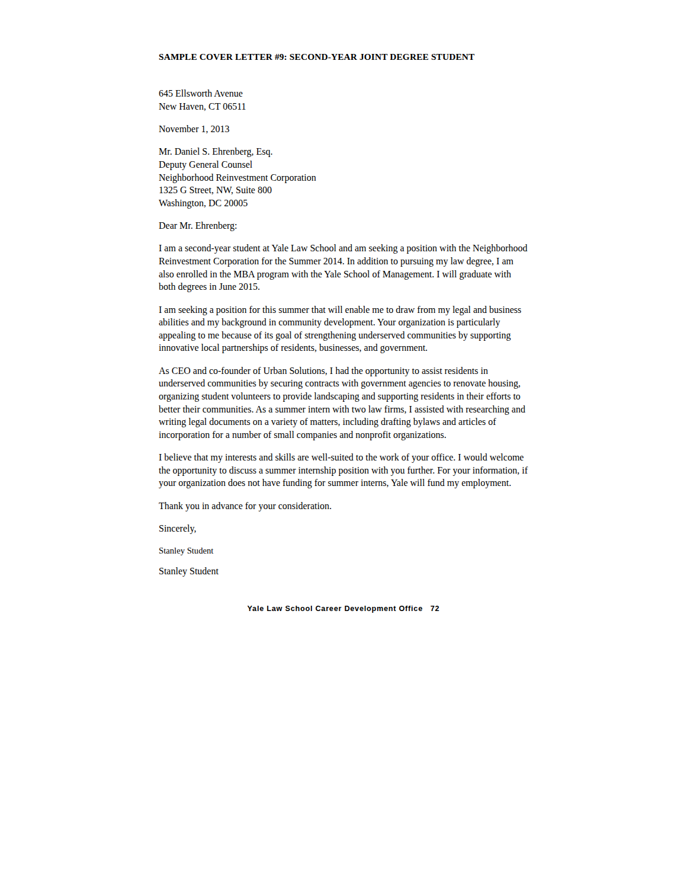SAMPLE COVER LETTER #9: SECOND-YEAR JOINT DEGREE STUDENT
645 Ellsworth Avenue
New Haven, CT 06511
November 1, 2013
Mr. Daniel S. Ehrenberg, Esq.
Deputy General Counsel
Neighborhood Reinvestment Corporation
1325 G Street, NW, Suite 800
Washington, DC 20005
Dear Mr. Ehrenberg:
I am a second-year student at Yale Law School and am seeking a position with the Neighborhood Reinvestment Corporation for the Summer 2014. In addition to pursuing my law degree, I am also enrolled in the MBA program with the Yale School of Management. I will graduate with both degrees in June 2015.
I am seeking a position for this summer that will enable me to draw from my legal and business abilities and my background in community development. Your organization is particularly appealing to me because of its goal of strengthening underserved communities by supporting innovative local partnerships of residents, businesses, and government.
As CEO and co-founder of Urban Solutions, I had the opportunity to assist residents in underserved communities by securing contracts with government agencies to renovate housing, organizing student volunteers to provide landscaping and supporting residents in their efforts to better their communities. As a summer intern with two law firms, I assisted with researching and writing legal documents on a variety of matters, including drafting bylaws and articles of incorporation for a number of small companies and nonprofit organizations.
I believe that my interests and skills are well-suited to the work of your office. I would welcome the opportunity to discuss a summer internship position with you further. For your information, if your organization does not have funding for summer interns, Yale will fund my employment.
Thank you in advance for your consideration.
Sincerely,
Stanley Student
Stanley Student
Yale Law School Career Development Office 72